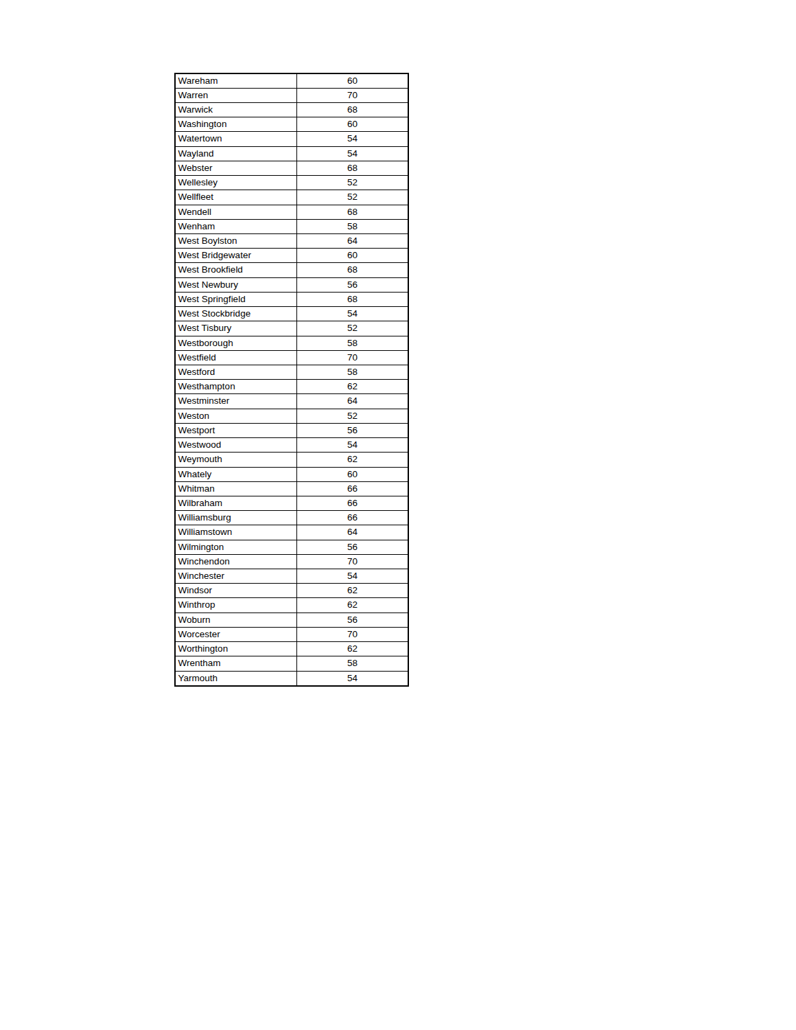| Wareham | 60 |
| Warren | 70 |
| Warwick | 68 |
| Washington | 60 |
| Watertown | 54 |
| Wayland | 54 |
| Webster | 68 |
| Wellesley | 52 |
| Wellfleet | 52 |
| Wendell | 68 |
| Wenham | 58 |
| West Boylston | 64 |
| West Bridgewater | 60 |
| West Brookfield | 68 |
| West Newbury | 56 |
| West Springfield | 68 |
| West Stockbridge | 54 |
| West Tisbury | 52 |
| Westborough | 58 |
| Westfield | 70 |
| Westford | 58 |
| Westhampton | 62 |
| Westminster | 64 |
| Weston | 52 |
| Westport | 56 |
| Westwood | 54 |
| Weymouth | 62 |
| Whately | 60 |
| Whitman | 66 |
| Wilbraham | 66 |
| Williamsburg | 66 |
| Williamstown | 64 |
| Wilmington | 56 |
| Winchendon | 70 |
| Winchester | 54 |
| Windsor | 62 |
| Winthrop | 62 |
| Woburn | 56 |
| Worcester | 70 |
| Worthington | 62 |
| Wrentham | 58 |
| Yarmouth | 54 |